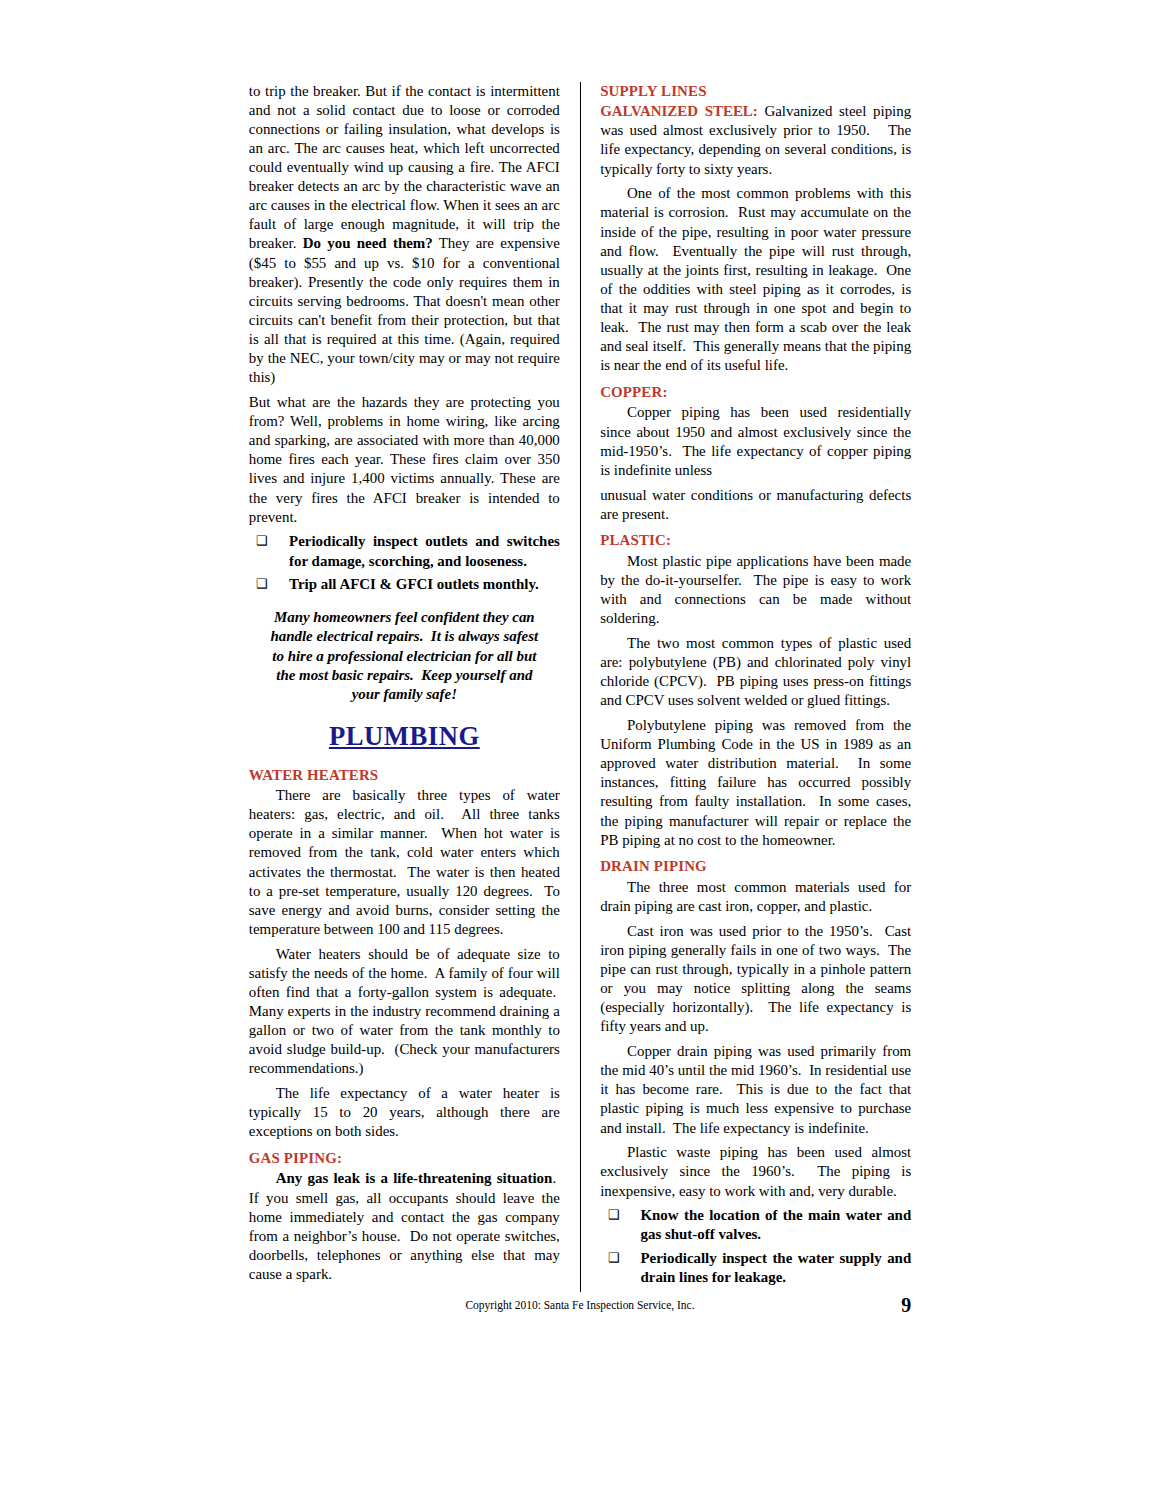to trip the breaker. But if the contact is intermittent and not a solid contact due to loose or corroded connections or failing insulation, what develops is an arc. The arc causes heat, which left uncorrected could eventually wind up causing a fire. The AFCI breaker detects an arc by the characteristic wave an arc causes in the electrical flow. When it sees an arc fault of large enough magnitude, it will trip the breaker. Do you need them? They are expensive ($45 to $55 and up vs. $10 for a conventional breaker). Presently the code only requires them in circuits serving bedrooms. That doesn't mean other circuits can't benefit from their protection, but that is all that is required at this time. (Again, required by the NEC, your town/city may or may not require this)
But what are the hazards they are protecting you from? Well, problems in home wiring, like arcing and sparking, are associated with more than 40,000 home fires each year. These fires claim over 350 lives and injure 1,400 victims annually. These are the very fires the AFCI breaker is intended to prevent.
Periodically inspect outlets and switches for damage, scorching, and looseness.
Trip all AFCI & GFCI outlets monthly.
Many homeowners feel confident they can handle electrical repairs. It is always safest to hire a professional electrician for all but the most basic repairs. Keep yourself and your family safe!
PLUMBING
Water Heaters
There are basically three types of water heaters: gas, electric, and oil. All three tanks operate in a similar manner. When hot water is removed from the tank, cold water enters which activates the thermostat. The water is then heated to a pre-set temperature, usually 120 degrees. To save energy and avoid burns, consider setting the temperature between 100 and 115 degrees.
Water heaters should be of adequate size to satisfy the needs of the home. A family of four will often find that a forty-gallon system is adequate. Many experts in the industry recommend draining a gallon or two of water from the tank monthly to avoid sludge build-up. (Check your manufacturers recommendations.)
The life expectancy of a water heater is typically 15 to 20 years, although there are exceptions on both sides.
Gas Piping:
Any gas leak is a life-threatening situation. If you smell gas, all occupants should leave the home immediately and contact the gas company from a neighbor’s house. Do not operate switches, doorbells, telephones or anything else that may cause a spark.
Supply Lines
Galvanized Steel: Galvanized steel piping was used almost exclusively prior to 1950. The life expectancy, depending on several conditions, is typically forty to sixty years.
One of the most common problems with this material is corrosion. Rust may accumulate on the inside of the pipe, resulting in poor water pressure and flow. Eventually the pipe will rust through, usually at the joints first, resulting in leakage. One of the oddities with steel piping as it corrodes, is that it may rust through in one spot and begin to leak. The rust may then form a scab over the leak and seal itself. This generally means that the piping is near the end of its useful life.
Copper:
Copper piping has been used residentially since about 1950 and almost exclusively since the mid-1950’s. The life expectancy of copper piping is indefinite unless
unusual water conditions or manufacturing defects are present.
Plastic:
Most plastic pipe applications have been made by the do-it-yourselfer. The pipe is easy to work with and connections can be made without soldering.
The two most common types of plastic used are: polybutylene (PB) and chlorinated poly vinyl chloride (CPCV). PB piping uses press-on fittings and CPCV uses solvent welded or glued fittings.
Polybutylene piping was removed from the Uniform Plumbing Code in the US in 1989 as an approved water distribution material. In some instances, fitting failure has occurred possibly resulting from faulty installation. In some cases, the piping manufacturer will repair or replace the PB piping at no cost to the homeowner.
Drain Piping
The three most common materials used for drain piping are cast iron, copper, and plastic.
Cast iron was used prior to the 1950’s. Cast iron piping generally fails in one of two ways. The pipe can rust through, typically in a pinhole pattern or you may notice splitting along the seams (especially horizontally). The life expectancy is fifty years and up.
Copper drain piping was used primarily from the mid 40’s until the mid 1960’s. In residential use it has become rare. This is due to the fact that plastic piping is much less expensive to purchase and install. The life expectancy is indefinite.
Plastic waste piping has been used almost exclusively since the 1960’s. The piping is inexpensive, easy to work with and, very durable.
Know the location of the main water and gas shut-off valves.
Periodically inspect the water supply and drain lines for leakage.
Copyright 2010: Santa Fe Inspection Service, Inc.
9